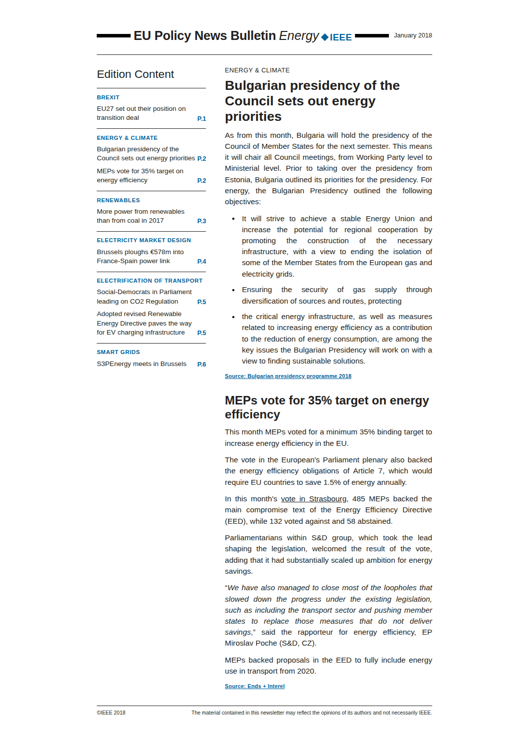EU Policy News Bulletin Energy IEEE
January 2018
Edition Content
Brexit
EU27 set out their position on transition deal P.1
Energy & Climate
Bulgarian presidency of the Council sets out energy priorities P.2
MEPs vote for 35% target on energy efficiency P.2
Renewables
More power from renewables than from coal in 2017 P.3
Electricity Market Design
Brussels ploughs €578m into France-Spain power link P.4
Electrification of Transport
Social-Democrats in Parliament leading on CO2 Regulation P.5
Adopted revised Renewable Energy Directive paves the way for EV charging infrastructure P.5
Smart Grids
S3PEnergy meets in Brussels P.6
ENERGY & CLIMATE
Bulgarian presidency of the Council sets out energy priorities
As from this month, Bulgaria will hold the presidency of the Council of Member States for the next semester. This means it will chair all Council meetings, from Working Party level to Ministerial level. Prior to taking over the presidency from Estonia, Bulgaria outlined its priorities for the presidency. For energy, the Bulgarian Presidency outlined the following objectives:
It will strive to achieve a stable Energy Union and increase the potential for regional cooperation by promoting the construction of the necessary infrastructure, with a view to ending the isolation of some of the Member States from the European gas and electricity grids.
Ensuring the security of gas supply through diversification of sources and routes, protecting
the critical energy infrastructure, as well as measures related to increasing energy efficiency as a contribution to the reduction of energy consumption, are among the key issues the Bulgarian Presidency will work on with a view to finding sustainable solutions.
Source: Bulgarian presidency programme 2018
MEPs vote for 35% target on energy efficiency
This month MEPs voted for a minimum 35% binding target to increase energy efficiency in the EU.
The vote in the European's Parliament plenary also backed the energy efficiency obligations of Article 7, which would require EU countries to save 1.5% of energy annually.
In this month's vote in Strasbourg, 485 MEPs backed the main compromise text of the Energy Efficiency Directive (EED), while 132 voted against and 58 abstained.
Parliamentarians within S&D group, which took the lead shaping the legislation, welcomed the result of the vote, adding that it had substantially scaled up ambition for energy savings.
“We have also managed to close most of the loopholes that slowed down the progress under the existing legislation, such as including the transport sector and pushing member states to replace those measures that do not deliver savings,” said the rapporteur for energy efficiency, EP Miroslav Poche (S&D, CZ).
MEPs backed proposals in the EED to fully include energy use in transport from 2020.
Source: Ends + Interel
©IEEE 2018 The material contained in this newsletter may reflect the opinions of its authors and not necessarily IEEE.